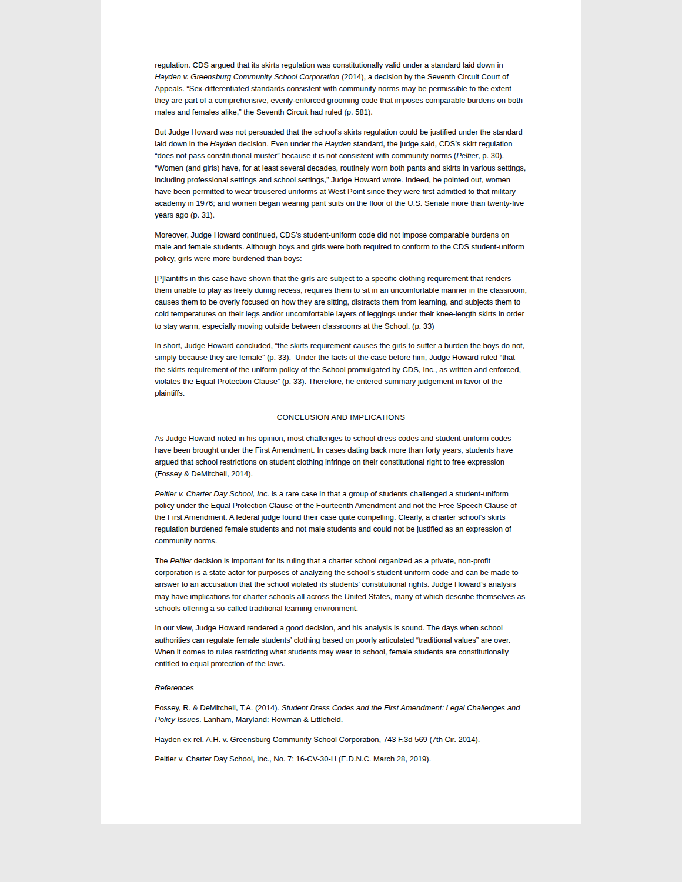regulation. CDS argued that its skirts regulation was constitutionally valid under a standard laid down in Hayden v. Greensburg Community School Corporation (2014), a decision by the Seventh Circuit Court of Appeals. “Sex-differentiated standards consistent with community norms may be permissible to the extent they are part of a comprehensive, evenly-enforced grooming code that imposes comparable burdens on both males and females alike,” the Seventh Circuit had ruled (p. 581).
But Judge Howard was not persuaded that the school’s skirts regulation could be justified under the standard laid down in the Hayden decision. Even under the Hayden standard, the judge said, CDS’s skirt regulation “does not pass constitutional muster” because it is not consistent with community norms (Peltier, p. 30). “Women (and girls) have, for at least several decades, routinely worn both pants and skirts in various settings, including professional settings and school settings,” Judge Howard wrote. Indeed, he pointed out, women have been permitted to wear trousered uniforms at West Point since they were first admitted to that military academy in 1976; and women began wearing pant suits on the floor of the U.S. Senate more than twenty-five years ago (p. 31).
Moreover, Judge Howard continued, CDS’s student-uniform code did not impose comparable burdens on male and female students. Although boys and girls were both required to conform to the CDS student-uniform policy, girls were more burdened than boys:
[P]laintiffs in this case have shown that the girls are subject to a specific clothing requirement that renders them unable to play as freely during recess, requires them to sit in an uncomfortable manner in the classroom, causes them to be overly focused on how they are sitting, distracts them from learning, and subjects them to cold temperatures on their legs and/or uncomfortable layers of leggings under their knee-length skirts in order to stay warm, especially moving outside between classrooms at the School. (p. 33)
In short, Judge Howard concluded, “the skirts requirement causes the girls to suffer a burden the boys do not, simply because they are female” (p. 33). Under the facts of the case before him, Judge Howard ruled “that the skirts requirement of the uniform policy of the School promulgated by CDS, Inc., as written and enforced, violates the Equal Protection Clause” (p. 33). Therefore, he entered summary judgement in favor of the plaintiffs.
CONCLUSION AND IMPLICATIONS
As Judge Howard noted in his opinion, most challenges to school dress codes and student-uniform codes have been brought under the First Amendment. In cases dating back more than forty years, students have argued that school restrictions on student clothing infringe on their constitutional right to free expression (Fossey & DeMitchell, 2014).
Peltier v. Charter Day School, Inc. is a rare case in that a group of students challenged a student-uniform policy under the Equal Protection Clause of the Fourteenth Amendment and not the Free Speech Clause of the First Amendment. A federal judge found their case quite compelling. Clearly, a charter school’s skirts regulation burdened female students and not male students and could not be justified as an expression of community norms.
The Peltier decision is important for its ruling that a charter school organized as a private, non-profit corporation is a state actor for purposes of analyzing the school’s student-uniform code and can be made to answer to an accusation that the school violated its students’ constitutional rights. Judge Howard’s analysis may have implications for charter schools all across the United States, many of which describe themselves as schools offering a so-called traditional learning environment.
In our view, Judge Howard rendered a good decision, and his analysis is sound. The days when school authorities can regulate female students’ clothing based on poorly articulated “traditional values” are over. When it comes to rules restricting what students may wear to school, female students are constitutionally entitled to equal protection of the laws.
References
Fossey, R. & DeMitchell, T.A. (2014). Student Dress Codes and the First Amendment: Legal Challenges and Policy Issues. Lanham, Maryland: Rowman & Littlefield.
Hayden ex rel. A.H. v. Greensburg Community School Corporation, 743 F.3d 569 (7th Cir. 2014).
Peltier v. Charter Day School, Inc., No. 7: 16-CV-30-H (E.D.N.C. March 28, 2019).